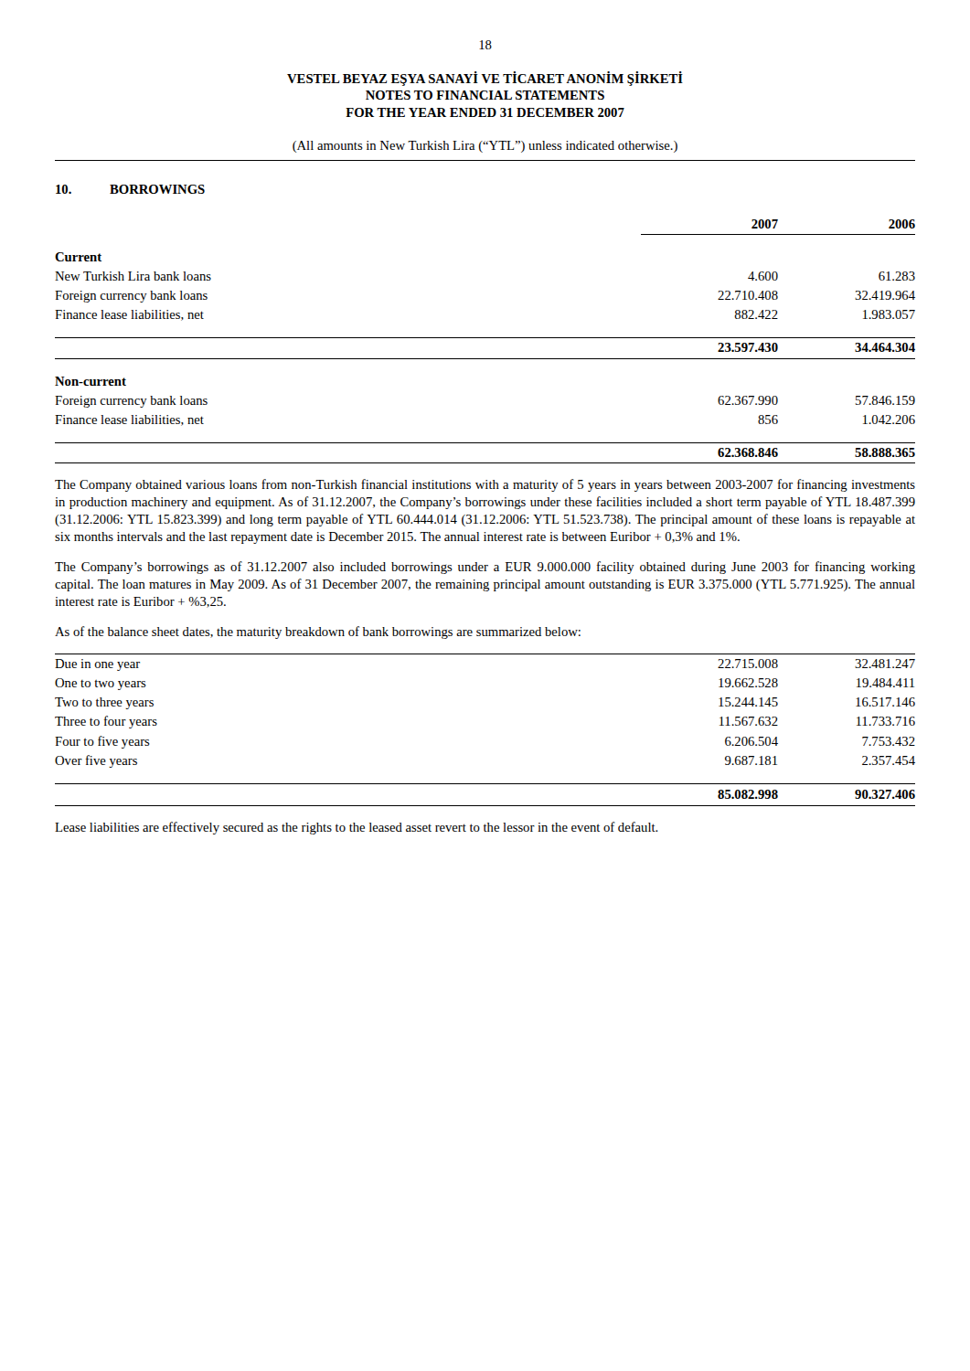18
VESTEL BEYAZ EŞYA SANAYİ VE TİCARET ANONİM ŞİRKETİ
NOTES TO FINANCIAL STATEMENTS
FOR THE YEAR ENDED 31 DECEMBER 2007
(All amounts in New Turkish Lira (“YTL”) unless indicated otherwise.)
10. BORROWINGS
| | 2007 | 2006 |
| Current | | |
| New Turkish Lira bank loans | 4.600 | 61.283 |
| Foreign currency bank loans | 22.710.408 | 32.419.964 |
| Finance lease liabilities, net | 882.422 | 1.983.057 |
| | 23.597.430 | 34.464.304 |
| Non-current | | |
| Foreign currency bank loans | 62.367.990 | 57.846.159 |
| Finance lease liabilities, net | 856 | 1.042.206 |
| | 62.368.846 | 58.888.365 |
The Company obtained various loans from non-Turkish financial institutions with a maturity of 5 years in years between 2003-2007 for financing investments in production machinery and equipment. As of 31.12.2007, the Company’s borrowings under these facilities included a short term payable of YTL 18.487.399 (31.12.2006: YTL 15.823.399) and long term payable of YTL 60.444.014 (31.12.2006: YTL 51.523.738). The principal amount of these loans is repayable at six months intervals and the last repayment date is December 2015. The annual interest rate is between Euribor + 0,3% and 1%.
The Company’s borrowings as of 31.12.2007 also included borrowings under a EUR 9.000.000 facility obtained during June 2003 for financing working capital. The loan matures in May 2009. As of 31 December 2007, the remaining principal amount outstanding is EUR 3.375.000 (YTL 5.771.925). The annual interest rate is Euribor + %3,25.
As of the balance sheet dates, the maturity breakdown of bank borrowings are summarized below:
| Due in one year | 22.715.008 | 32.481.247 |
| One to two years | 19.662.528 | 19.484.411 |
| Two to three years | 15.244.145 | 16.517.146 |
| Three to four years | 11.567.632 | 11.733.716 |
| Four to five years | 6.206.504 | 7.753.432 |
| Over five years | 9.687.181 | 2.357.454 |
| | 85.082.998 | 90.327.406 |
Lease liabilities are effectively secured as the rights to the leased asset revert to the lessor in the event of default.